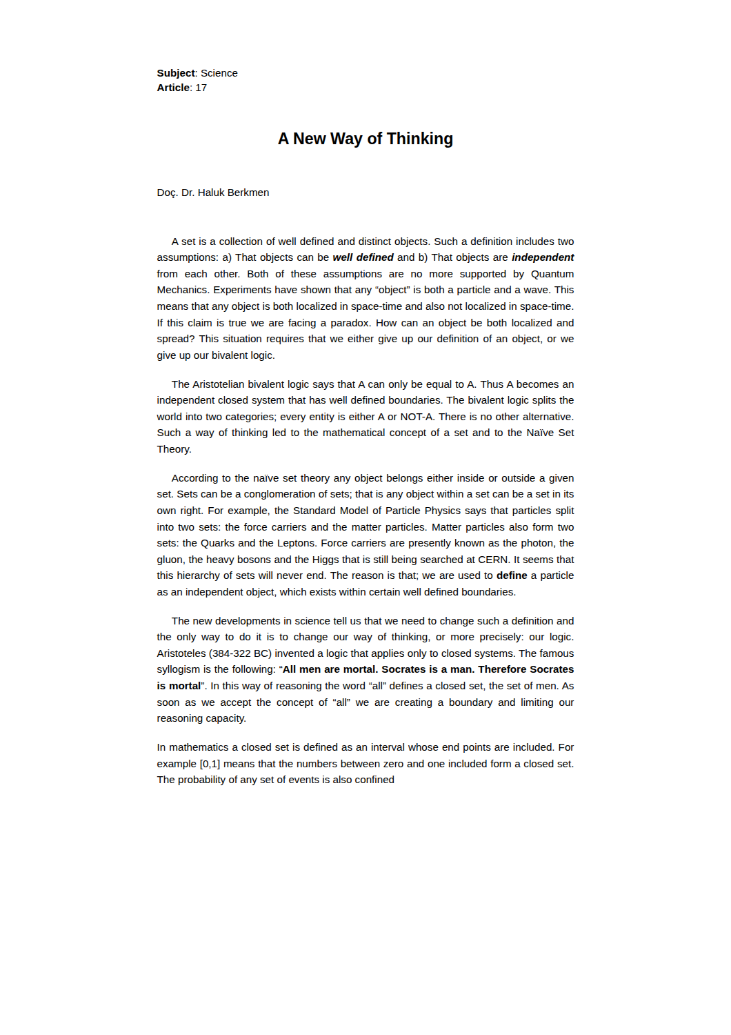Subject: Science
Article: 17
A New Way of Thinking
Doç. Dr. Haluk Berkmen
A set is a collection of well defined and distinct objects. Such a definition includes two assumptions: a) That objects can be well defined and b) That objects are independent from each other. Both of these assumptions are no more supported by Quantum Mechanics. Experiments have shown that any “object” is both a particle and a wave. This means that any object is both localized in space-time and also not localized in space-time. If this claim is true we are facing a paradox. How can an object be both localized and spread? This situation requires that we either give up our definition of an object, or we give up our bivalent logic.
The Aristotelian bivalent logic says that A can only be equal to A. Thus A becomes an independent closed system that has well defined boundaries. The bivalent logic splits the world into two categories; every entity is either A or NOT-A. There is no other alternative. Such a way of thinking led to the mathematical concept of a set and to the Naïve Set Theory.
According to the naïve set theory any object belongs either inside or outside a given set. Sets can be a conglomeration of sets; that is any object within a set can be a set in its own right. For example, the Standard Model of Particle Physics says that particles split into two sets: the force carriers and the matter particles. Matter particles also form two sets: the Quarks and the Leptons. Force carriers are presently known as the photon, the gluon, the heavy bosons and the Higgs that is still being searched at CERN. It seems that this hierarchy of sets will never end. The reason is that; we are used to define a particle as an independent object, which exists within certain well defined boundaries.
The new developments in science tell us that we need to change such a definition and the only way to do it is to change our way of thinking, or more precisely: our logic. Aristoteles (384-322 BC) invented a logic that applies only to closed systems. The famous syllogism is the following: “All men are mortal. Socrates is a man. Therefore Socrates is mortal”. In this way of reasoning the word “all” defines a closed set, the set of men. As soon as we accept the concept of “all” we are creating a boundary and limiting our reasoning capacity.
In mathematics a closed set is defined as an interval whose end points are included. For example [0,1] means that the numbers between zero and one included form a closed set. The probability of any set of events is also confined